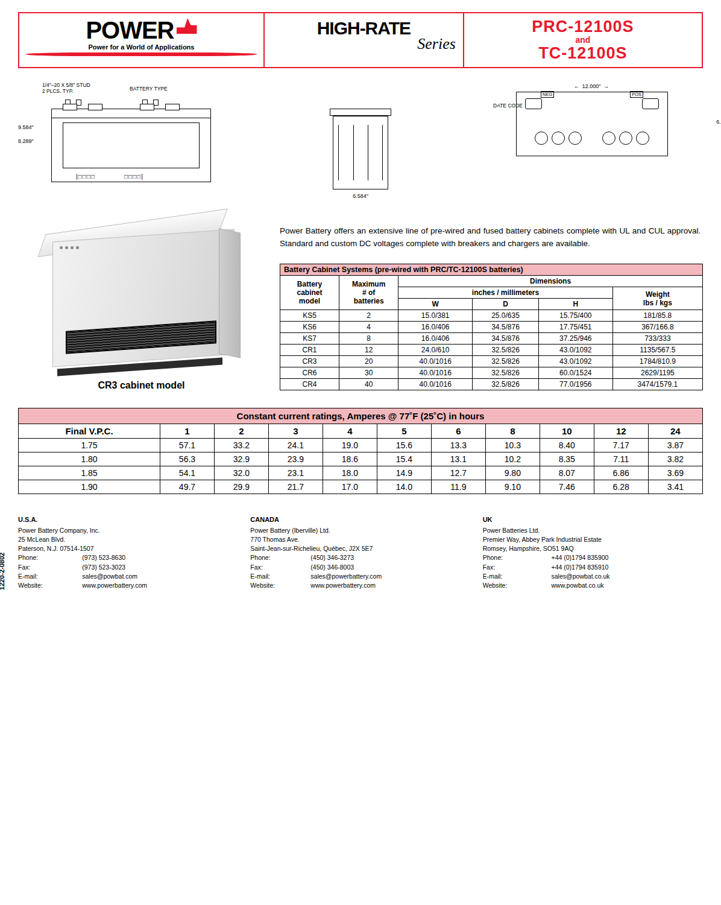POWER
Power for a World of Applications
HIGH-RATE
Series
PRC-12100S
and
TC-12100S
1/4"–20 X 5/8" STUD
2 PLCS. TYP.
BATTERY TYPE
9.584"
8.289"
|□□□□
□□□□|
6.584"
← 12.000" →
DATE CODE
NEG POS
6.575"
CR3 cabinet model
Power Battery offers an extensive line of pre-wired and fused battery cabinets complete with UL and CUL approval. Standard and custom DC voltages complete with breakers and chargers are available.
| Battery Cabinet Systems (pre-wired with PRC/TC-12100S batteries) |
| --- |
| Battery cabinet model | Maximum # of batteries | Dimensions |
| inches / millimeters | Weight lbs / kgs |
| W | D | H |
| KS5 | 2 | 15.0/381 | 25.0/635 | 15.75/400 | 181/85.8 |
| KS6 | 4 | 16.0/406 | 34.5/876 | 17.75/451 | 367/166.8 |
| KS7 | 8 | 16.0/406 | 34.5/876 | 37.25/946 | 733/333 |
| CR1 | 12 | 24.0/610 | 32.5/826 | 43.0/1092 | 1135/567.5 |
| CR3 | 20 | 40.0/1016 | 32.5/826 | 43.0/1092 | 1784/810.9 |
| CR6 | 30 | 40.0/1016 | 32.5/826 | 60.0/1524 | 2629/1195 |
| CR4 | 40 | 40.0/1016 | 32.5/826 | 77.0/1956 | 3474/1579.1 |
| Constant current ratings, Amperes @ 77˚F (25˚C) in hours |
| --- |
| Final V.P.C. | 1 | 2 | 3 | 4 | 5 | 6 | 8 | 10 | 12 | 24 |
| 1.75 | 57.1 | 33.2 | 24.1 | 19.0 | 15.6 | 13.3 | 10.3 | 8.40 | 7.17 | 3.87 |
| 1.80 | 56.3 | 32.9 | 23.9 | 18.6 | 15.4 | 13.1 | 10.2 | 8.35 | 7.11 | 3.82 |
| 1.85 | 54.1 | 32.0 | 23.1 | 18.0 | 14.9 | 12.7 | 9.80 | 8.07 | 6.86 | 3.69 |
| 1.90 | 49.7 | 29.9 | 21.7 | 17.0 | 14.0 | 11.9 | 9.10 | 7.46 | 6.28 | 3.41 |
1220-2-0802
U.S.A.
Power Battery Company, Inc.
25 McLean Blvd.
Paterson, N.J. 07514-1507
| Phone: | (973) 523-8630 |
| Fax: | (973) 523-3023 |
| E-mail: | sales@powbat.com |
| Website: | www.powerbattery.com |
CANADA
Power Battery (Iberville) Ltd.
770 Thomas Ave.
Saint-Jean-sur-Richelieu, Québec, J2X 5E7
| Phone: | (450) 346-3273 |
| Fax: | (450) 346-8003 |
| E-mail: | sales@powerbattery.com |
| Website: | www.powerbattery.com |
UK
Power Batteries Ltd.
Premier Way, Abbey Park Industrial Estate
Romsey, Hampshire, SO51 9AQ
| Phone: | +44 (0)1794 835900 |
| Fax: | +44 (0)1794 835910 |
| E-mail: | sales@powbat.co.uk |
| Website: | www.powbat.co.uk |